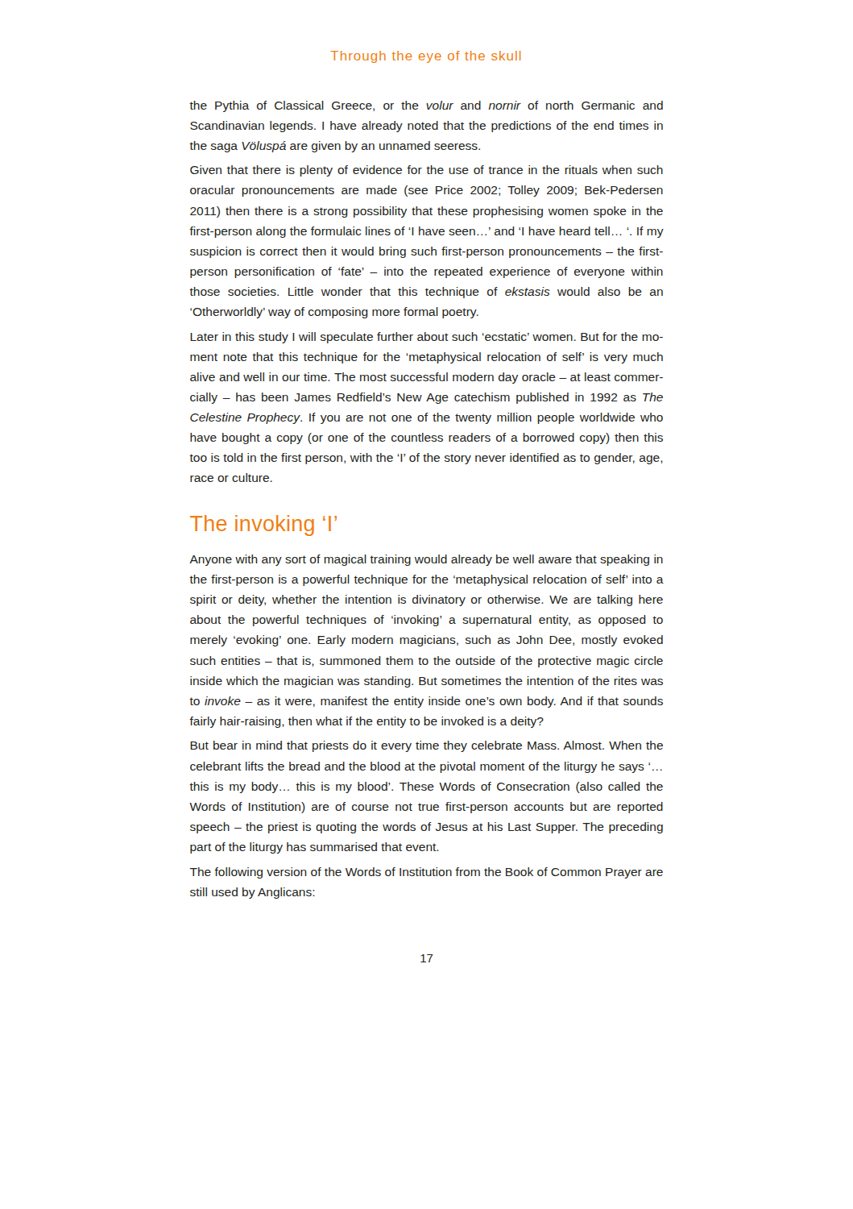Through the eye of the skull
the Pythia of Classical Greece, or the volur and nornir of north Germanic and Scandinavian legends. I have already noted that the predictions of the end times in the saga Völuspá are given by an unnamed seeress.
Given that there is plenty of evidence for the use of trance in the rituals when such oracular pronouncements are made (see Price 2002; Tolley 2009; Bek-Pedersen 2011) then there is a strong possibility that these prophesising women spoke in the first-person along the formulaic lines of ‘I have seen…’ and ‘I have heard tell… ‘. If my suspicion is correct then it would bring such first-person pronouncements – the first-person personification of ‘fate’ – into the repeated experience of everyone within those societies. Little wonder that this technique of ekstasis would also be an ‘Otherworldly’ way of composing more formal poetry.
Later in this study I will speculate further about such ‘ecstatic’ women. But for the moment note that this technique for the ‘metaphysical relocation of self’ is very much alive and well in our time. The most successful modern day oracle – at least commercially – has been James Redfield’s New Age catechism published in 1992 as The Celestine Prophecy. If you are not one of the twenty million people worldwide who have bought a copy (or one of the countless readers of a borrowed copy) then this too is told in the first person, with the ‘I’ of the story never identified as to gender, age, race or culture.
The invoking ‘I’
Anyone with any sort of magical training would already be well aware that speaking in the first-person is a powerful technique for the ‘metaphysical relocation of self’ into a spirit or deity, whether the intention is divinatory or otherwise. We are talking here about the powerful techniques of ‘invoking’ a supernatural entity, as opposed to merely ‘evoking’ one. Early modern magicians, such as John Dee, mostly evoked such entities – that is, summoned them to the outside of the protective magic circle inside which the magician was standing. But sometimes the intention of the rites was to invoke – as it were, manifest the entity inside one’s own body. And if that sounds fairly hair-raising, then what if the entity to be invoked is a deity?
But bear in mind that priests do it every time they celebrate Mass. Almost. When the celebrant lifts the bread and the blood at the pivotal moment of the liturgy he says ‘… this is my body… this is my blood’. These Words of Consecration (also called the Words of Institution) are of course not true first-person accounts but are reported speech – the priest is quoting the words of Jesus at his Last Supper. The preceding part of the liturgy has summarised that event.
The following version of the Words of Institution from the Book of Common Prayer are still used by Anglicans:
17